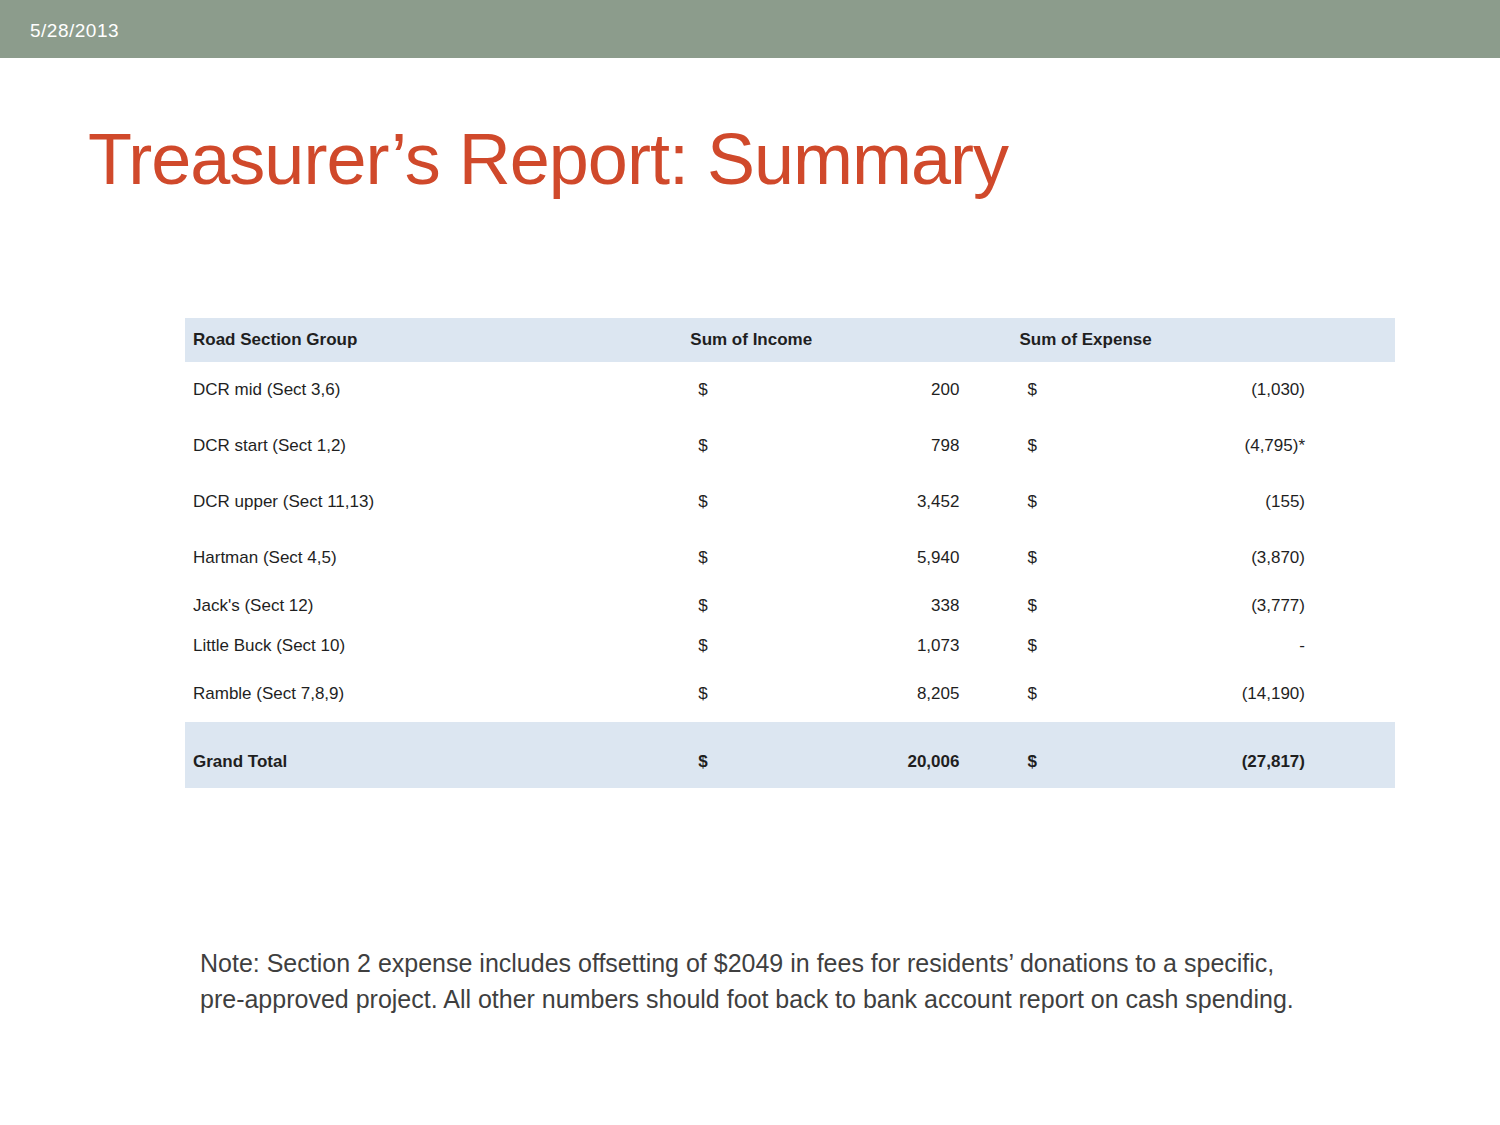5/28/2013
Treasurer’s Report: Summary
| Road Section Group | Sum of Income | Sum of Expense |
| --- | --- | --- |
| DCR mid (Sect 3,6) | $ | 200 | $ | (1,030) |
| DCR start (Sect 1,2) | $ | 798 | $ | (4,795)* |
| DCR upper (Sect 11,13) | $ | 3,452 | $ | (155) |
| Hartman (Sect 4,5) | $ | 5,940 | $ | (3,870) |
| Jack's (Sect 12) | $ | 338 | $ | (3,777) |
| Little Buck (Sect 10) | $ | 1,073 | $ | - |
| Ramble (Sect 7,8,9) | $ | 8,205 | $ | (14,190) |
| Grand Total | $ | 20,006 | $ | (27,817) |
Note: Section 2 expense includes offsetting of $2049 in fees for residents’ donations to a specific, pre-approved project. All other numbers should foot back to bank account report on cash spending.